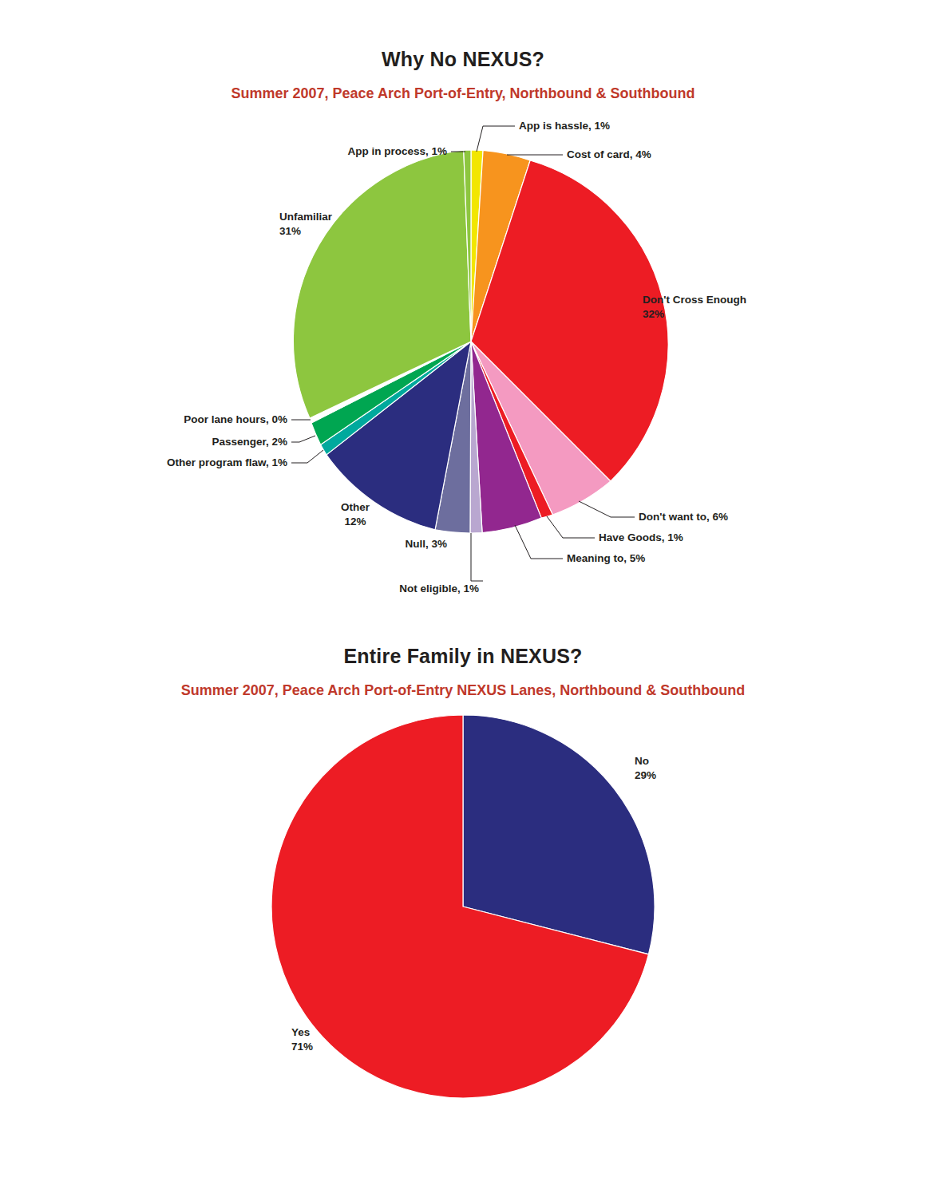Why No NEXUS?
Summer 2007, Peace Arch Port-of-Entry, Northbound & Southbound
App is hassle, 1% App in process, 1% Cost of card, 4% Don't Cross Enough 32% Don't want to, 6% Have Goods, 1% Meaning to, 5% Not eligible, 1% Null, 3% Other 12% Other program flaw, 1% Passenger, 2% Poor lane hours, 0% Unfamiliar 31%
Entire Family in NEXUS?
Summer 2007, Peace Arch Port-of-Entry NEXUS Lanes, Northbound & Southbound
No 29% Yes 71%